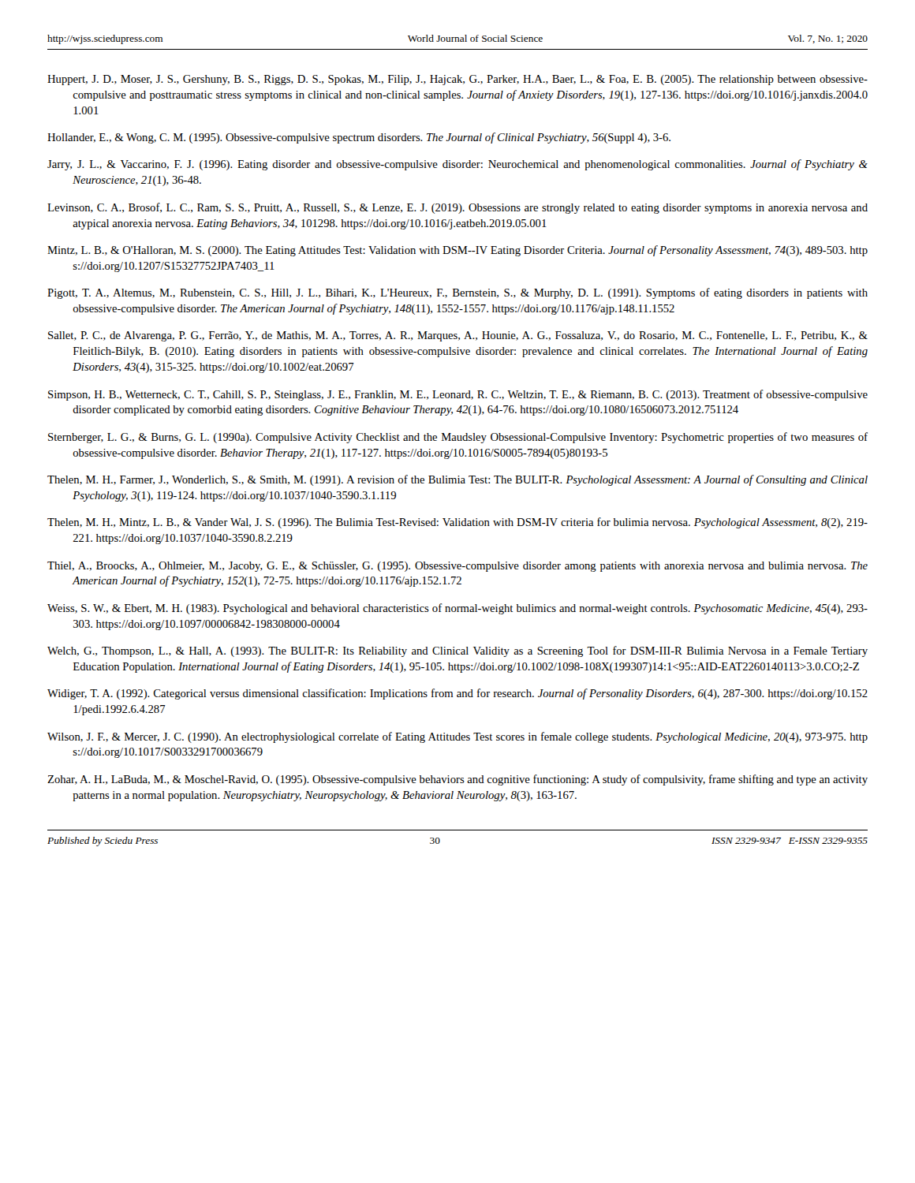http://wjss.sciedupress.com World Journal of Social Science Vol. 7, No. 1; 2020
Huppert, J. D., Moser, J. S., Gershuny, B. S., Riggs, D. S., Spokas, M., Filip, J., Hajcak, G., Parker, H.A., Baer, L., & Foa, E. B. (2005). The relationship between obsessive-compulsive and posttraumatic stress symptoms in clinical and non-clinical samples. Journal of Anxiety Disorders, 19(1), 127-136. https://doi.org/10.1016/j.janxdis.2004.01.001
Hollander, E., & Wong, C. M. (1995). Obsessive-compulsive spectrum disorders. The Journal of Clinical Psychiatry, 56(Suppl 4), 3-6.
Jarry, J. L., & Vaccarino, F. J. (1996). Eating disorder and obsessive-compulsive disorder: Neurochemical and phenomenological commonalities. Journal of Psychiatry & Neuroscience, 21(1), 36-48.
Levinson, C. A., Brosof, L. C., Ram, S. S., Pruitt, A., Russell, S., & Lenze, E. J. (2019). Obsessions are strongly related to eating disorder symptoms in anorexia nervosa and atypical anorexia nervosa. Eating Behaviors, 34, 101298. https://doi.org/10.1016/j.eatbeh.2019.05.001
Mintz, L. B., & O'Halloran, M. S. (2000). The Eating Attitudes Test: Validation with DSM--IV Eating Disorder Criteria. Journal of Personality Assessment, 74(3), 489-503. https://doi.org/10.1207/S15327752JPA7403_11
Pigott, T. A., Altemus, M., Rubenstein, C. S., Hill, J. L., Bihari, K., L'Heureux, F., Bernstein, S., & Murphy, D. L. (1991). Symptoms of eating disorders in patients with obsessive-compulsive disorder. The American Journal of Psychiatry, 148(11), 1552-1557. https://doi.org/10.1176/ajp.148.11.1552
Sallet, P. C., de Alvarenga, P. G., Ferrão, Y., de Mathis, M. A., Torres, A. R., Marques, A., Hounie, A. G., Fossaluza, V., do Rosario, M. C., Fontenelle, L. F., Petribu, K., & Fleitlich-Bilyk, B. (2010). Eating disorders in patients with obsessive-compulsive disorder: prevalence and clinical correlates. The International Journal of Eating Disorders, 43(4), 315-325. https://doi.org/10.1002/eat.20697
Simpson, H. B., Wetterneck, C. T., Cahill, S. P., Steinglass, J. E., Franklin, M. E., Leonard, R. C., Weltzin, T. E., & Riemann, B. C. (2013). Treatment of obsessive-compulsive disorder complicated by comorbid eating disorders. Cognitive Behaviour Therapy, 42(1), 64-76. https://doi.org/10.1080/16506073.2012.751124
Sternberger, L. G., & Burns, G. L. (1990a). Compulsive Activity Checklist and the Maudsley Obsessional-Compulsive Inventory: Psychometric properties of two measures of obsessive-compulsive disorder. Behavior Therapy, 21(1), 117-127. https://doi.org/10.1016/S0005-7894(05)80193-5
Thelen, M. H., Farmer, J., Wonderlich, S., & Smith, M. (1991). A revision of the Bulimia Test: The BULIT-R. Psychological Assessment: A Journal of Consulting and Clinical Psychology, 3(1), 119-124. https://doi.org/10.1037/1040-3590.3.1.119
Thelen, M. H., Mintz, L. B., & Vander Wal, J. S. (1996). The Bulimia Test-Revised: Validation with DSM-IV criteria for bulimia nervosa. Psychological Assessment, 8(2), 219-221. https://doi.org/10.1037/1040-3590.8.2.219
Thiel, A., Broocks, A., Ohlmeier, M., Jacoby, G. E., & Schüssler, G. (1995). Obsessive-compulsive disorder among patients with anorexia nervosa and bulimia nervosa. The American Journal of Psychiatry, 152(1), 72-75. https://doi.org/10.1176/ajp.152.1.72
Weiss, S. W., & Ebert, M. H. (1983). Psychological and behavioral characteristics of normal-weight bulimics and normal-weight controls. Psychosomatic Medicine, 45(4), 293-303. https://doi.org/10.1097/00006842-198308000-00004
Welch, G., Thompson, L., & Hall, A. (1993). The BULIT-R: Its Reliability and Clinical Validity as a Screening Tool for DSM-III-R Bulimia Nervosa in a Female Tertiary Education Population. International Journal of Eating Disorders, 14(1), 95-105. https://doi.org/10.1002/1098-108X(199307)14:1<95::AID-EAT2260140113>3.0.CO;2-Z
Widiger, T. A. (1992). Categorical versus dimensional classification: Implications from and for research. Journal of Personality Disorders, 6(4), 287-300. https://doi.org/10.1521/pedi.1992.6.4.287
Wilson, J. F., & Mercer, J. C. (1990). An electrophysiological correlate of Eating Attitudes Test scores in female college students. Psychological Medicine, 20(4), 973-975. https://doi.org/10.1017/S0033291700036679
Zohar, A. H., LaBuda, M., & Moschel-Ravid, O. (1995). Obsessive-compulsive behaviors and cognitive functioning: A study of compulsivity, frame shifting and type an activity patterns in a normal population. Neuropsychiatry, Neuropsychology, & Behavioral Neurology, 8(3), 163-167.
Published by Sciedu Press 30 ISSN 2329-9347 E-ISSN 2329-9355